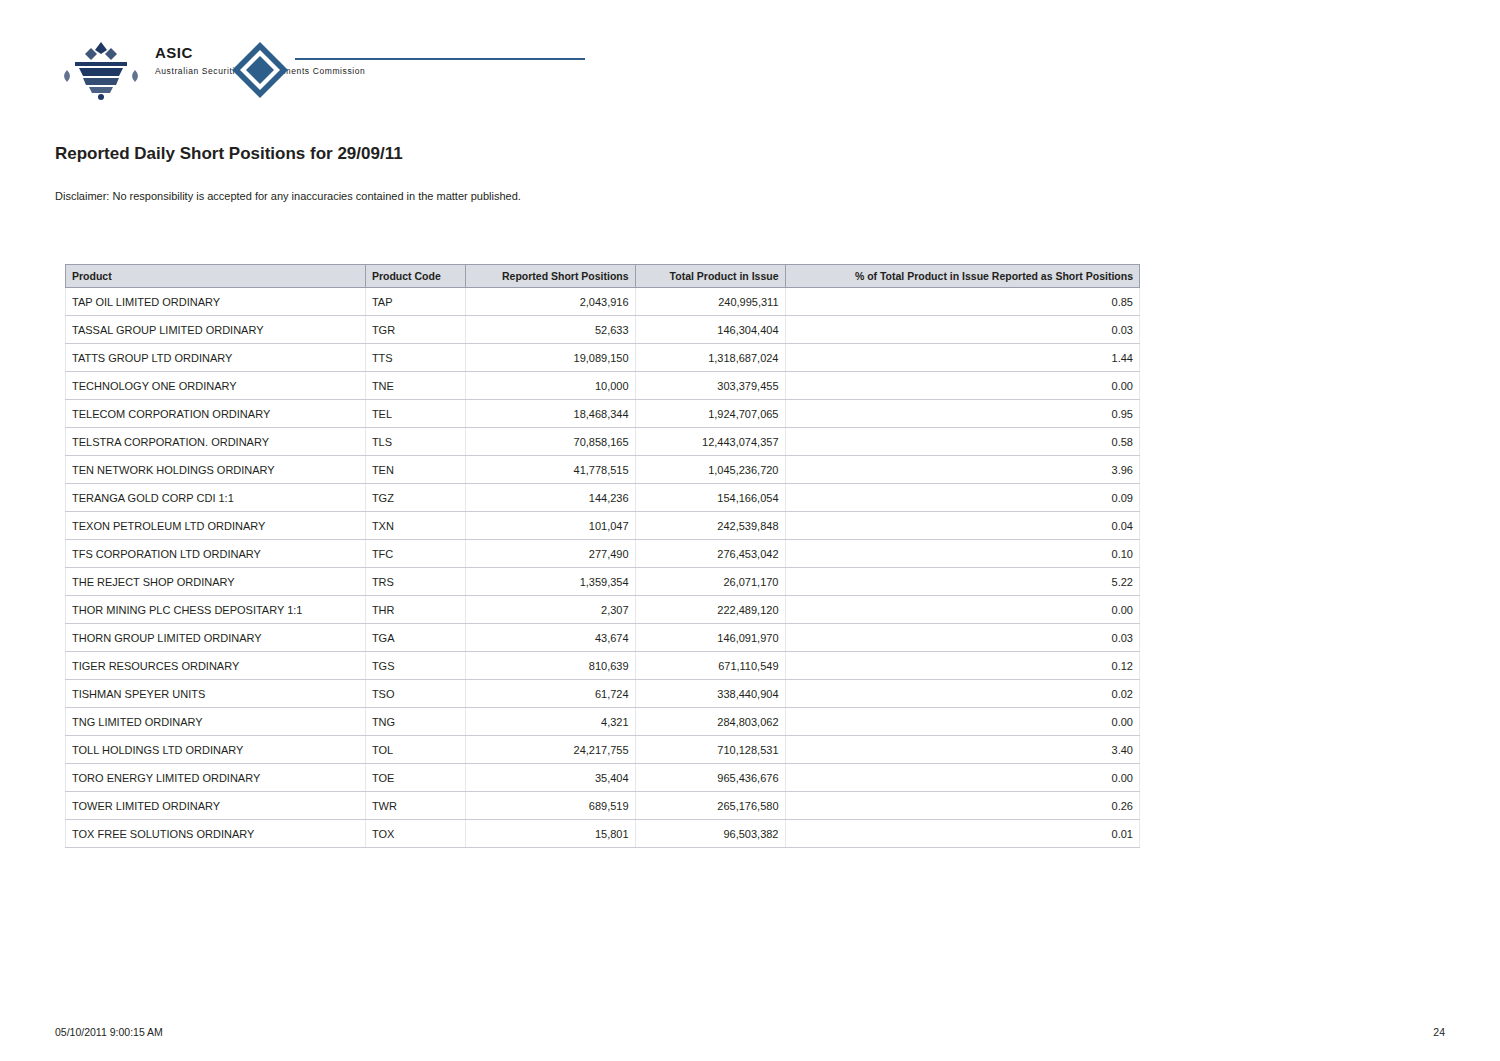ASIC
Australian Securities & Investments Commission
Reported Daily Short Positions for 29/09/11
Disclaimer: No responsibility is accepted for any inaccuracies contained in the matter published.
| Product | Product Code | Reported Short Positions | Total Product in Issue | % of Total Product in Issue Reported as Short Positions |
| --- | --- | --- | --- | --- |
| TAP OIL LIMITED ORDINARY | TAP | 2,043,916 | 240,995,311 | 0.85 |
| TASSAL GROUP LIMITED ORDINARY | TGR | 52,633 | 146,304,404 | 0.03 |
| TATTS GROUP LTD ORDINARY | TTS | 19,089,150 | 1,318,687,024 | 1.44 |
| TECHNOLOGY ONE ORDINARY | TNE | 10,000 | 303,379,455 | 0.00 |
| TELECOM CORPORATION ORDINARY | TEL | 18,468,344 | 1,924,707,065 | 0.95 |
| TELSTRA CORPORATION. ORDINARY | TLS | 70,858,165 | 12,443,074,357 | 0.58 |
| TEN NETWORK HOLDINGS ORDINARY | TEN | 41,778,515 | 1,045,236,720 | 3.96 |
| TERANGA GOLD CORP CDI 1:1 | TGZ | 144,236 | 154,166,054 | 0.09 |
| TEXON PETROLEUM LTD ORDINARY | TXN | 101,047 | 242,539,848 | 0.04 |
| TFS CORPORATION LTD ORDINARY | TFC | 277,490 | 276,453,042 | 0.10 |
| THE REJECT SHOP ORDINARY | TRS | 1,359,354 | 26,071,170 | 5.22 |
| THOR MINING PLC CHESS DEPOSITARY 1:1 | THR | 2,307 | 222,489,120 | 0.00 |
| THORN GROUP LIMITED ORDINARY | TGA | 43,674 | 146,091,970 | 0.03 |
| TIGER RESOURCES ORDINARY | TGS | 810,639 | 671,110,549 | 0.12 |
| TISHMAN SPEYER UNITS | TSO | 61,724 | 338,440,904 | 0.02 |
| TNG LIMITED ORDINARY | TNG | 4,321 | 284,803,062 | 0.00 |
| TOLL HOLDINGS LTD ORDINARY | TOL | 24,217,755 | 710,128,531 | 3.40 |
| TORO ENERGY LIMITED ORDINARY | TOE | 35,404 | 965,436,676 | 0.00 |
| TOWER LIMITED ORDINARY | TWR | 689,519 | 265,176,580 | 0.26 |
| TOX FREE SOLUTIONS ORDINARY | TOX | 15,801 | 96,503,382 | 0.01 |
05/10/2011 9:00:15 AM 24